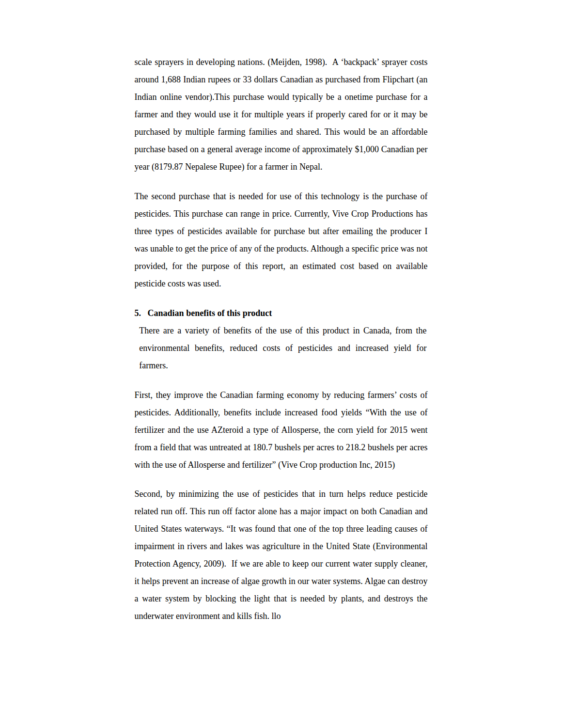scale sprayers in developing nations. (Meijden, 1998). A ‘backpack’ sprayer costs around 1,688 Indian rupees or 33 dollars Canadian as purchased from Flipchart (an Indian online vendor).This purchase would typically be a onetime purchase for a farmer and they would use it for multiple years if properly cared for or it may be purchased by multiple farming families and shared. This would be an affordable purchase based on a general average income of approximately $1,000 Canadian per year (8179.87 Nepalese Rupee) for a farmer in Nepal.
The second purchase that is needed for use of this technology is the purchase of pesticides. This purchase can range in price. Currently, Vive Crop Productions has three types of pesticides available for purchase but after emailing the producer I was unable to get the price of any of the products. Although a specific price was not provided, for the purpose of this report, an estimated cost based on available pesticide costs was used.
5. Canadian benefits of this product
There are a variety of benefits of the use of this product in Canada, from the environmental benefits, reduced costs of pesticides and increased yield for farmers.
First, they improve the Canadian farming economy by reducing farmers’ costs of pesticides. Additionally, benefits include increased food yields “With the use of fertilizer and the use AZteroid a type of Allosperse, the corn yield for 2015 went from a field that was untreated at 180.7 bushels per acres to 218.2 bushels per acres with the use of Allosperse and fertilizer” (Vive Crop production Inc, 2015)
Second, by minimizing the use of pesticides that in turn helps reduce pesticide related run off. This run off factor alone has a major impact on both Canadian and United States waterways. “It was found that one of the top three leading causes of impairment in rivers and lakes was agriculture in the United State (Environmental Protection Agency, 2009). If we are able to keep our current water supply cleaner, it helps prevent an increase of algae growth in our water systems. Algae can destroy a water system by blocking the light that is needed by plants, and destroys the underwater environment and kills fish. llo